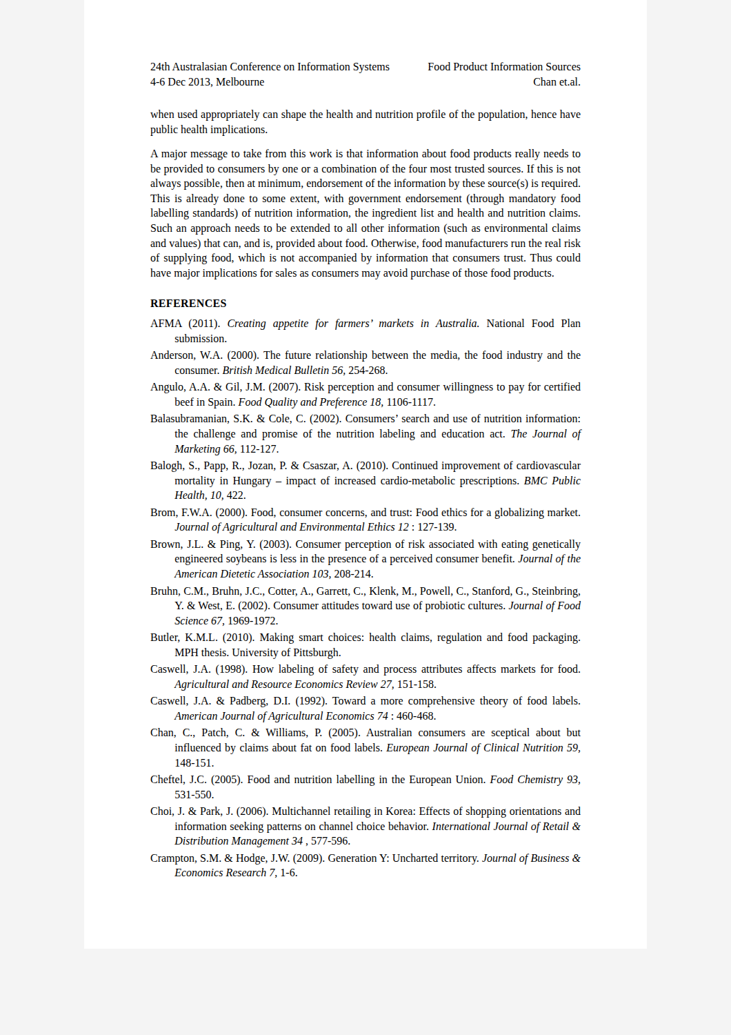24th Australasian Conference on Information Systems Food Product Information Sources
4-6 Dec 2013, Melbourne Chan et.al.
when used appropriately can shape the health and nutrition profile of the population, hence have public health implications.
A major message to take from this work is that information about food products really needs to be provided to consumers by one or a combination of the four most trusted sources. If this is not always possible, then at minimum, endorsement of the information by these source(s) is required. This is already done to some extent, with government endorsement (through mandatory food labelling standards) of nutrition information, the ingredient list and health and nutrition claims. Such an approach needs to be extended to all other information (such as environmental claims and values) that can, and is, provided about food. Otherwise, food manufacturers run the real risk of supplying food, which is not accompanied by information that consumers trust. Thus could have major implications for sales as consumers may avoid purchase of those food products.
REFERENCES
AFMA (2011). Creating appetite for farmers’ markets in Australia. National Food Plan submission.
Anderson, W.A. (2000). The future relationship between the media, the food industry and the consumer. British Medical Bulletin 56, 254-268.
Angulo, A.A. & Gil, J.M. (2007). Risk perception and consumer willingness to pay for certified beef in Spain. Food Quality and Preference 18, 1106-1117.
Balasubramanian, S.K. & Cole, C. (2002). Consumers’ search and use of nutrition information: the challenge and promise of the nutrition labeling and education act. The Journal of Marketing 66, 112-127.
Balogh, S., Papp, R., Jozan, P. & Csaszar, A. (2010). Continued improvement of cardiovascular mortality in Hungary – impact of increased cardio-metabolic prescriptions. BMC Public Health, 10, 422.
Brom, F.W.A. (2000). Food, consumer concerns, and trust: Food ethics for a globalizing market. Journal of Agricultural and Environmental Ethics 12 : 127-139.
Brown, J.L. & Ping, Y. (2003). Consumer perception of risk associated with eating genetically engineered soybeans is less in the presence of a perceived consumer benefit. Journal of the American Dietetic Association 103, 208-214.
Bruhn, C.M., Bruhn, J.C., Cotter, A., Garrett, C., Klenk, M., Powell, C., Stanford, G., Steinbring, Y. & West, E. (2002). Consumer attitudes toward use of probiotic cultures. Journal of Food Science 67, 1969-1972.
Butler, K.M.L. (2010). Making smart choices: health claims, regulation and food packaging. MPH thesis. University of Pittsburgh.
Caswell, J.A. (1998). How labeling of safety and process attributes affects markets for food. Agricultural and Resource Economics Review 27, 151-158.
Caswell, J.A. & Padberg, D.I. (1992). Toward a more comprehensive theory of food labels. American Journal of Agricultural Economics 74 : 460-468.
Chan, C., Patch, C. & Williams, P. (2005). Australian consumers are sceptical about but influenced by claims about fat on food labels. European Journal of Clinical Nutrition 59, 148-151.
Cheftel, J.C. (2005). Food and nutrition labelling in the European Union. Food Chemistry 93, 531-550.
Choi, J. & Park, J. (2006). Multichannel retailing in Korea: Effects of shopping orientations and information seeking patterns on channel choice behavior. International Journal of Retail & Distribution Management 34 , 577-596.
Crampton, S.M. & Hodge, J.W. (2009). Generation Y: Uncharted territory. Journal of Business & Economics Research 7, 1-6.